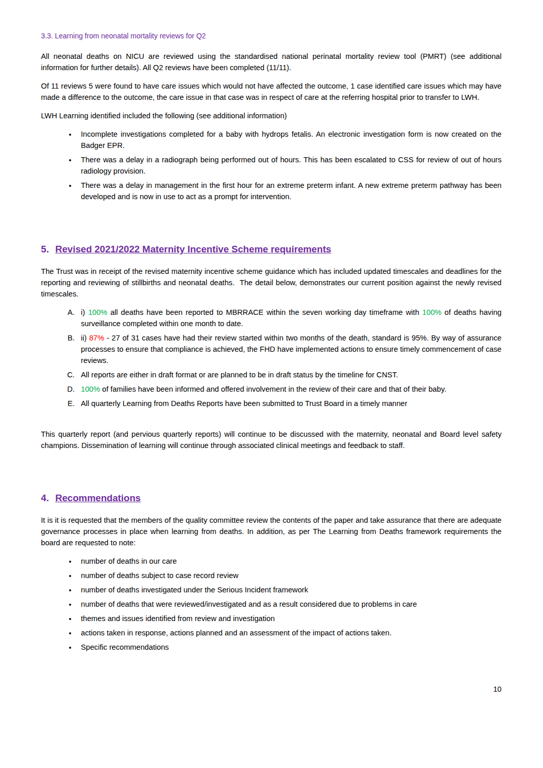3.3. Learning from neonatal mortality reviews for Q2
All neonatal deaths on NICU are reviewed using the standardised national perinatal mortality review tool (PMRT) (see additional information for further details). All Q2 reviews have been completed (11/11).
Of 11 reviews 5 were found to have care issues which would not have affected the outcome, 1 case identified care issues which may have made a difference to the outcome, the care issue in that case was in respect of care at the referring hospital prior to transfer to LWH.
LWH Learning identified included the following (see additional information)
Incomplete investigations completed for a baby with hydrops fetalis. An electronic investigation form is now created on the Badger EPR.
There was a delay in a radiograph being performed out of hours. This has been escalated to CSS for review of out of hours radiology provision.
There was a delay in management in the first hour for an extreme preterm infant. A new extreme preterm pathway has been developed and is now in use to act as a prompt for intervention.
5. Revised 2021/2022 Maternity Incentive Scheme requirements
The Trust was in receipt of the revised maternity incentive scheme guidance which has included updated timescales and deadlines for the reporting and reviewing of stillbirths and neonatal deaths. The detail below, demonstrates our current position against the newly revised timescales.
i) 100% all deaths have been reported to MBRRACE within the seven working day timeframe with 100% of deaths having surveillance completed within one month to date.
ii) 87% - 27 of 31 cases have had their review started within two months of the death, standard is 95%. By way of assurance processes to ensure that compliance is achieved, the FHD have implemented actions to ensure timely commencement of case reviews.
All reports are either in draft format or are planned to be in draft status by the timeline for CNST.
100% of families have been informed and offered involvement in the review of their care and that of their baby.
All quarterly Learning from Deaths Reports have been submitted to Trust Board in a timely manner
This quarterly report (and pervious quarterly reports) will continue to be discussed with the maternity, neonatal and Board level safety champions. Dissemination of learning will continue through associated clinical meetings and feedback to staff.
4. Recommendations
It is it is requested that the members of the quality committee review the contents of the paper and take assurance that there are adequate governance processes in place when learning from deaths. In addition, as per The Learning from Deaths framework requirements the board are requested to note:
number of deaths in our care
number of deaths subject to case record review
number of deaths investigated under the Serious Incident framework
number of deaths that were reviewed/investigated and as a result considered due to problems in care
themes and issues identified from review and investigation
actions taken in response, actions planned and an assessment of the impact of actions taken.
Specific recommendations
10